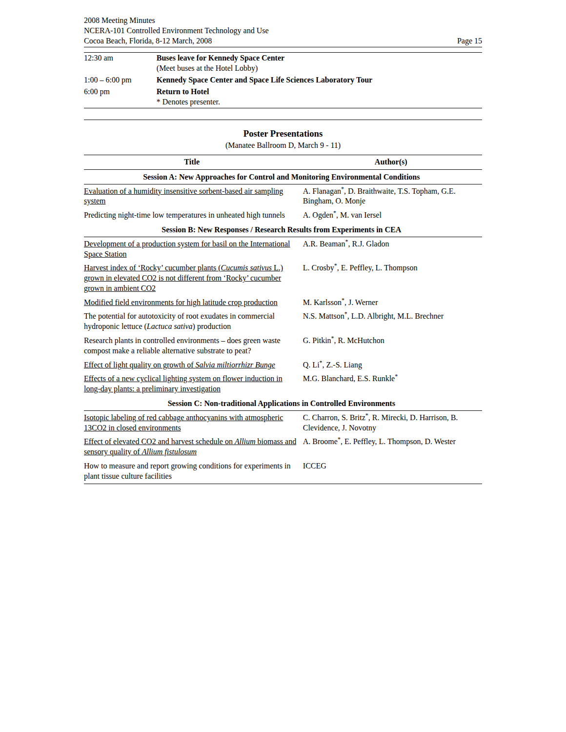2008 Meeting Minutes NCERA-101 Controlled Environment Technology and Use
Cocoa Beach, Florida, 8-12 March, 2008 Page 15
| 12:30 am | Buses leave for Kennedy Space Center (Meet buses at the Hotel Lobby) |
| 1:00 – 6:00 pm | Kennedy Space Center and Space Life Sciences Laboratory Tour |
| 6:00 pm | Return to Hotel * Denotes presenter. |
Poster Presentations
(Manatee Ballroom D, March 9 - 11)
| Title | Author(s) |
| --- | --- |
| Session A: New Approaches for Control and Monitoring Environmental Conditions |
| Evaluation of a humidity insensitive sorbent-based air sampling system | A. Flanagan * , D. Braithwaite, T.S. Topham, G.E. Bingham, O. Monje |
| Predicting night-time low temperatures in unheated high tunnels | A. Ogden * , M. van Iersel |
| Session B: New Responses / Research Results from Experiments in CEA |
| Development of a production system for basil on the International Space Station | A.R. Beaman * , R.J. Gladon |
| Harvest index of ‘Rocky’ cucumber plants ( Cucumis sativus L.) grown in elevated CO2 is not different from ‘Rocky’ cucumber grown in ambient CO2 | L. Crosby * , E. Peffley, L. Thompson |
| Modified field environments for high latitude crop production | M. Karlsson * , J. Werner |
| The potential for autotoxicity of root exudates in commercial hydroponic lettuce ( Lactuca sativa ) production | N.S. Mattson * , L.D. Albright, M.L. Brechner |
| Research plants in controlled environments – does green waste compost make a reliable alternative substrate to peat? | G. Pitkin * , R. McHutchon |
| Effect of light quality on growth of Salvia miltiorrhizr Bunge | Q. Li * , Z.-S. Liang |
| Effects of a new cyclical lighting system on flower induction in long-day plants: a preliminary investigation | M.G. Blanchard, E.S. Runkle * |
| Session C: Non-traditional Applications in Controlled Environments |
| Isotopic labeling of red cabbage anthocyanins with atmospheric 13CO2 in closed environments | C. Charron, S. Britz * , R. Mirecki, D. Harrison, B. Clevidence, J. Novotny |
| Effect of elevated CO2 and harvest schedule on Allium biomass and sensory quality of Allium fistulosum | A. Broome * , E. Peffley, L. Thompson, D. Wester |
| How to measure and report growing conditions for experiments in plant tissue culture facilities | ICCEG |